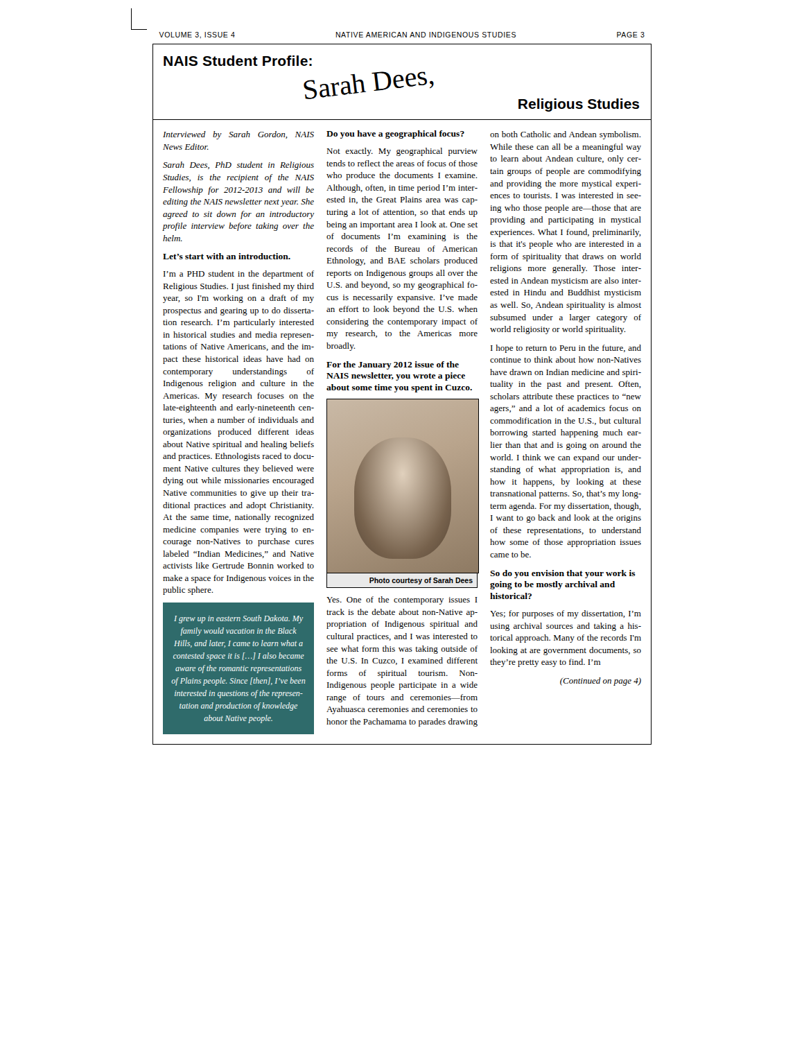Volume 3, Issue 4 Native American and Indigenous Studies Page 3
NAIS Student Profile:
Sarah Dees,
Religious Studies
Interviewed by Sarah Gordon, NAIS News Editor.
Sarah Dees, PhD student in Religious Studies, is the recipient of the NAIS Fellowship for 2012-2013 and will be editing the NAIS newsletter next year. She agreed to sit down for an introductory profile interview before taking over the helm.
Let’s start with an introduction.
I’m a PHD student in the department of Religious Studies. I just finished my third year, so I'm working on a draft of my prospectus and gearing up to do dissertation research. I’m particularly interested in historical studies and media representations of Native Americans, and the impact these historical ideas have had on contemporary understandings of Indigenous religion and culture in the Americas. My research focuses on the late-eighteenth and early-nineteenth centuries, when a number of individuals and organizations produced different ideas about Native spiritual and healing beliefs and practices. Ethnologists raced to document Native cultures they believed were dying out while missionaries encouraged Native communities to give up their traditional practices and adopt Christianity. At the same time, nationally recognized medicine companies were trying to encourage non-Natives to purchase cures labeled “Indian Medicines,” and Native activists like Gertrude Bonnin worked to make a space for Indigenous voices in the public sphere.
I grew up in eastern South Dakota. My family would vacation in the Black Hills, and later, I came to learn what a contested space it is […] I also became aware of the romantic representations of Plains people. Since [then], I’ve been interested in questions of the representation and production of knowledge about Native people.
Do you have a geographical focus?
Not exactly. My geographical purview tends to reflect the areas of focus of those who produce the documents I examine. Although, often, in time period I’m interested in, the Great Plains area was capturing a lot of attention, so that ends up being an important area I look at. One set of documents I’m examining is the records of the Bureau of American Ethnology, and BAE scholars produced reports on Indigenous groups all over the U.S. and beyond, so my geographical focus is necessarily expansive. I’ve made an effort to look beyond the U.S. when considering the contemporary impact of my research, to the Americas more broadly.
For the January 2012 issue of the NAIS newsletter, you wrote a piece about some time you spent in Cuzco.
Photo courtesy of Sarah Dees
Yes. One of the contemporary issues I track is the debate about non-Native appropriation of Indigenous spiritual and cultural practices, and I was interested to see what form this was taking outside of the U.S. In Cuzco, I examined different forms of spiritual tourism. Non-Indigenous people participate in a wide range of tours and ceremonies—from Ayahuasca ceremonies and ceremonies to honor the Pachamama to parades drawing on both Catholic and Andean symbolism. While these can all be a meaningful way to learn about Andean culture, only certain groups of people are commodifying and providing the more mystical experiences to tourists. I was interested in seeing who those people are—those that are providing and participating in mystical experiences. What I found, preliminarily, is that it's people who are interested in a form of spirituality that draws on world religions more generally. Those interested in Andean mysticism are also interested in Hindu and Buddhist mysticism as well. So, Andean spirituality is almost subsumed under a larger category of world religiosity or world spirituality.
I hope to return to Peru in the future, and continue to think about how non-Natives have drawn on Indian medicine and spirituality in the past and present. Often, scholars attribute these practices to “new agers,” and a lot of academics focus on commodification in the U.S., but cultural borrowing started happening much earlier than that and is going on around the world. I think we can expand our understanding of what appropriation is, and how it happens, by looking at these transnational patterns. So, that’s my long-term agenda. For my dissertation, though, I want to go back and look at the origins of these representations, to understand how some of those appropriation issues came to be.
So do you envision that your work is going to be mostly archival and historical?
Yes; for purposes of my dissertation, I’m using archival sources and taking a historical approach. Many of the records I'm looking at are government documents, so they’re pretty easy to find. I’m
(Continued on page 4)